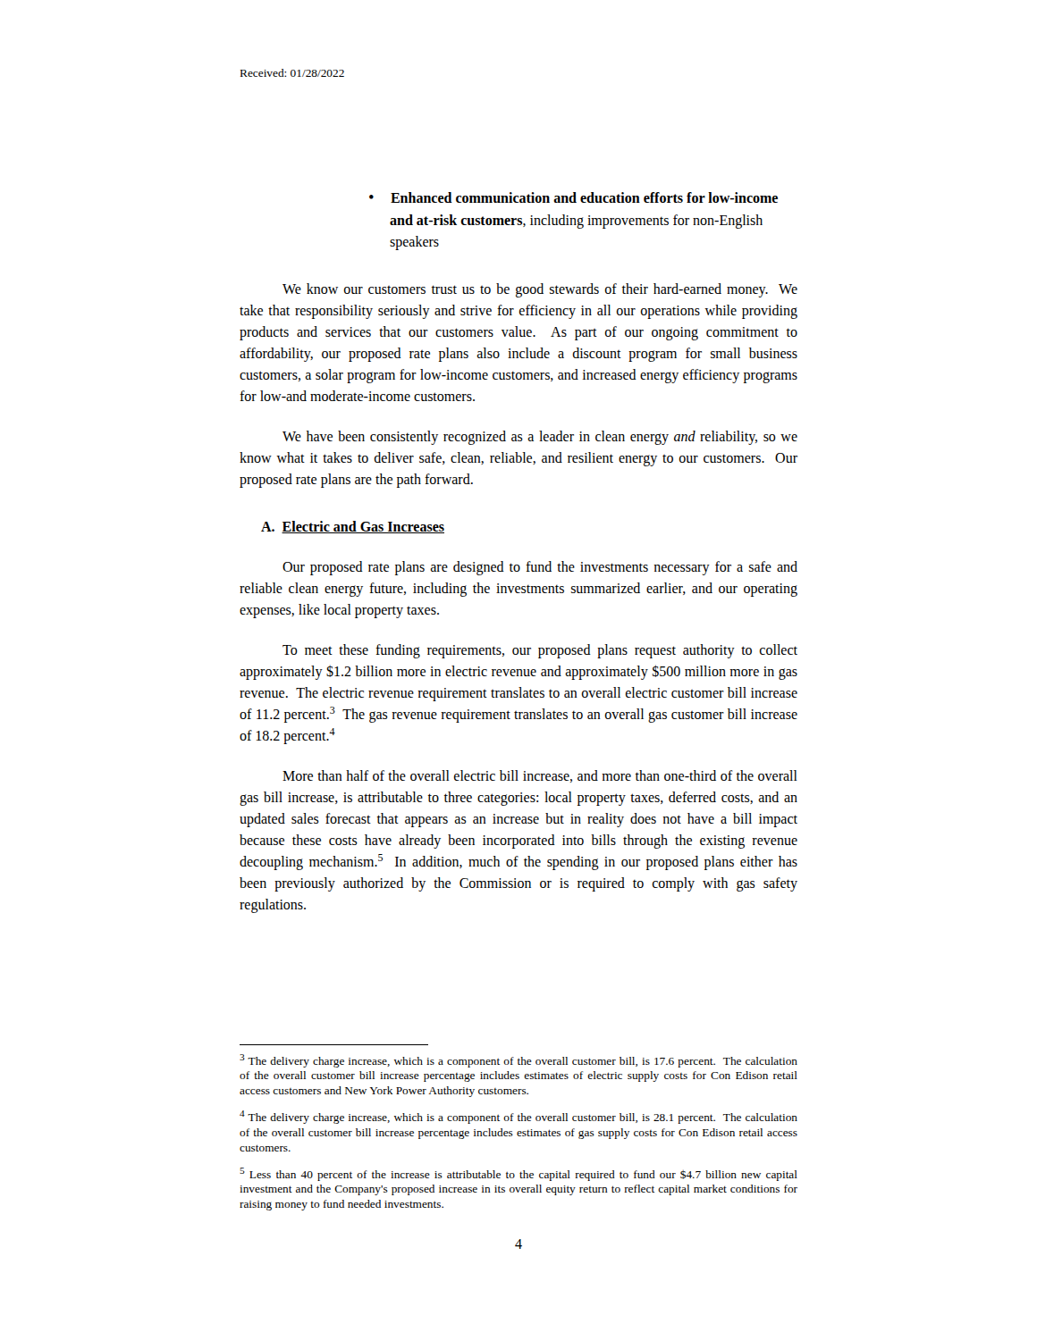Received: 01/28/2022
Enhanced communication and education efforts for low-income and at-risk customers, including improvements for non-English speakers
We know our customers trust us to be good stewards of their hard-earned money. We take that responsibility seriously and strive for efficiency in all our operations while providing products and services that our customers value. As part of our ongoing commitment to affordability, our proposed rate plans also include a discount program for small business customers, a solar program for low-income customers, and increased energy efficiency programs for low-and moderate-income customers.
We have been consistently recognized as a leader in clean energy and reliability, so we know what it takes to deliver safe, clean, reliable, and resilient energy to our customers. Our proposed rate plans are the path forward.
A. Electric and Gas Increases
Our proposed rate plans are designed to fund the investments necessary for a safe and reliable clean energy future, including the investments summarized earlier, and our operating expenses, like local property taxes.
To meet these funding requirements, our proposed plans request authority to collect approximately $1.2 billion more in electric revenue and approximately $500 million more in gas revenue. The electric revenue requirement translates to an overall electric customer bill increase of 11.2 percent.3 The gas revenue requirement translates to an overall gas customer bill increase of 18.2 percent.4
More than half of the overall electric bill increase, and more than one-third of the overall gas bill increase, is attributable to three categories: local property taxes, deferred costs, and an updated sales forecast that appears as an increase but in reality does not have a bill impact because these costs have already been incorporated into bills through the existing revenue decoupling mechanism.5 In addition, much of the spending in our proposed plans either has been previously authorized by the Commission or is required to comply with gas safety regulations.
3 The delivery charge increase, which is a component of the overall customer bill, is 17.6 percent. The calculation of the overall customer bill increase percentage includes estimates of electric supply costs for Con Edison retail access customers and New York Power Authority customers.
4 The delivery charge increase, which is a component of the overall customer bill, is 28.1 percent. The calculation of the overall customer bill increase percentage includes estimates of gas supply costs for Con Edison retail access customers.
5 Less than 40 percent of the increase is attributable to the capital required to fund our $4.7 billion new capital investment and the Company's proposed increase in its overall equity return to reflect capital market conditions for raising money to fund needed investments.
4